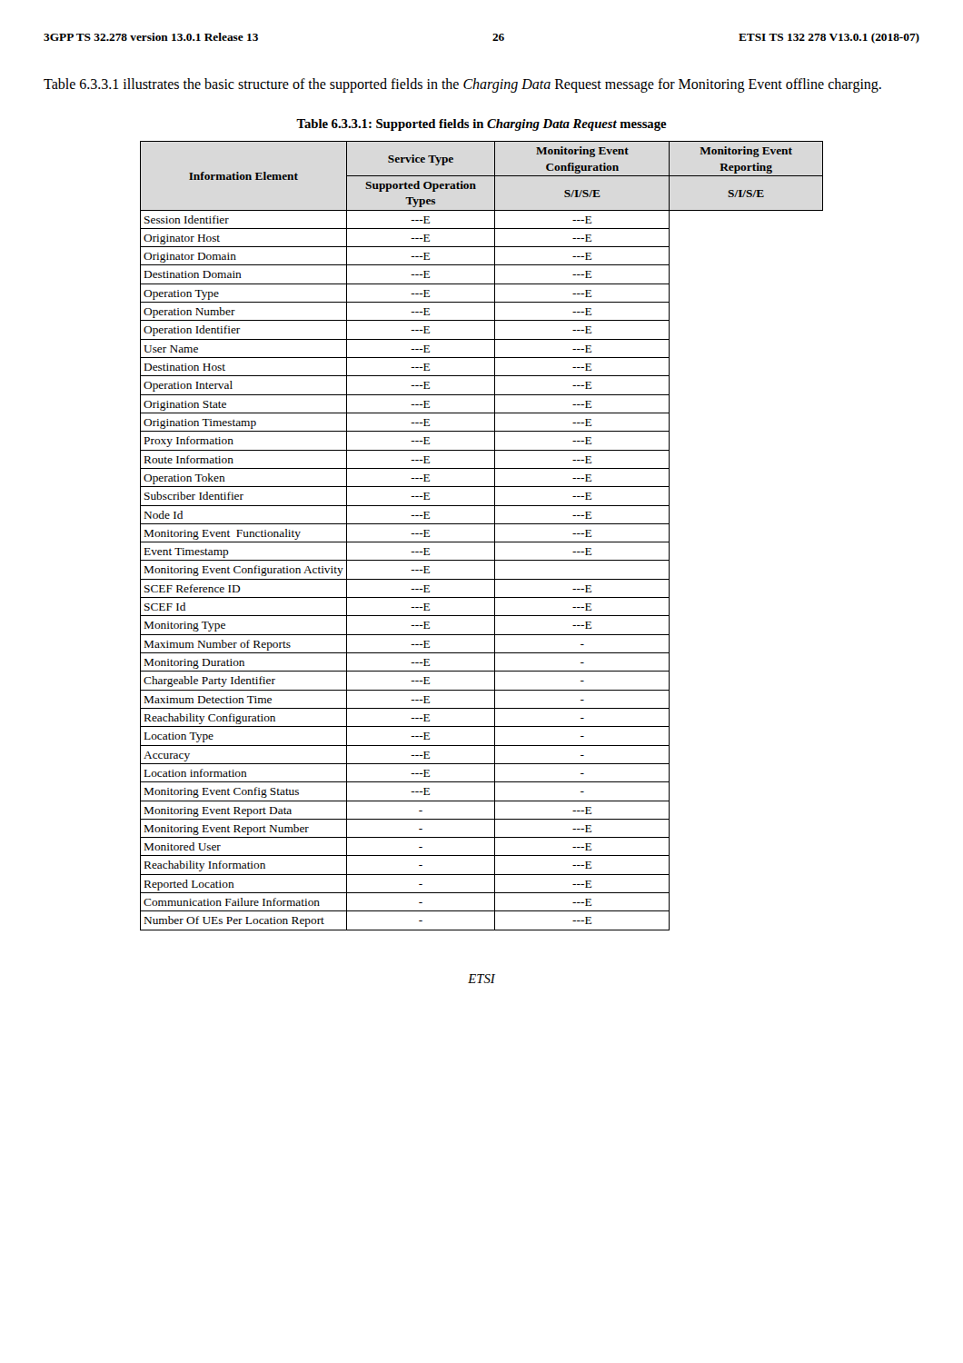3GPP TS 32.278 version 13.0.1 Release 13
26
ETSI TS 132 278 V13.0.1 (2018-07)
Table 6.3.3.1 illustrates the basic structure of the supported fields in the Charging Data Request message for Monitoring Event offline charging.
Table 6.3.3.1: Supported fields in Charging Data Request message
| Information Element | Service Type | Monitoring Event Configuration | Monitoring Event Reporting |
| --- | --- | --- | --- |
| Supported Operation Types | S/I/S/E | S/I/S/E |
| Session Identifier | ---E | ---E |
| Originator Host | ---E | ---E |
| Originator Domain | ---E | ---E |
| Destination Domain | ---E | ---E |
| Operation Type | ---E | ---E |
| Operation Number | ---E | ---E |
| Operation Identifier | ---E | ---E |
| User Name | ---E | ---E |
| Destination Host | ---E | ---E |
| Operation Interval | ---E | ---E |
| Origination State | ---E | ---E |
| Origination Timestamp | ---E | ---E |
| Proxy Information | ---E | ---E |
| Route Information | ---E | ---E |
| Operation Token | ---E | ---E |
| Subscriber Identifier | ---E | ---E |
| Node Id | ---E | ---E |
| Monitoring Event Functionality | ---E | ---E |
| Event Timestamp | ---E | ---E |
| Monitoring Event Configuration Activity | ---E | |
| SCEF Reference ID | ---E | ---E |
| SCEF Id | ---E | ---E |
| Monitoring Type | ---E | ---E |
| Maximum Number of Reports | ---E | - |
| Monitoring Duration | ---E | - |
| Chargeable Party Identifier | ---E | - |
| Maximum Detection Time | ---E | - |
| Reachability Configuration | ---E | - |
| Location Type | ---E | - |
| Accuracy | ---E | - |
| Location information | ---E | - |
| Monitoring Event Config Status | ---E | - |
| Monitoring Event Report Data | - | ---E |
| Monitoring Event Report Number | - | ---E |
| Monitored User | - | ---E |
| Reachability Information | - | ---E |
| Reported Location | - | ---E |
| Communication Failure Information | - | ---E |
| Number Of UEs Per Location Report | - | ---E |
ETSI